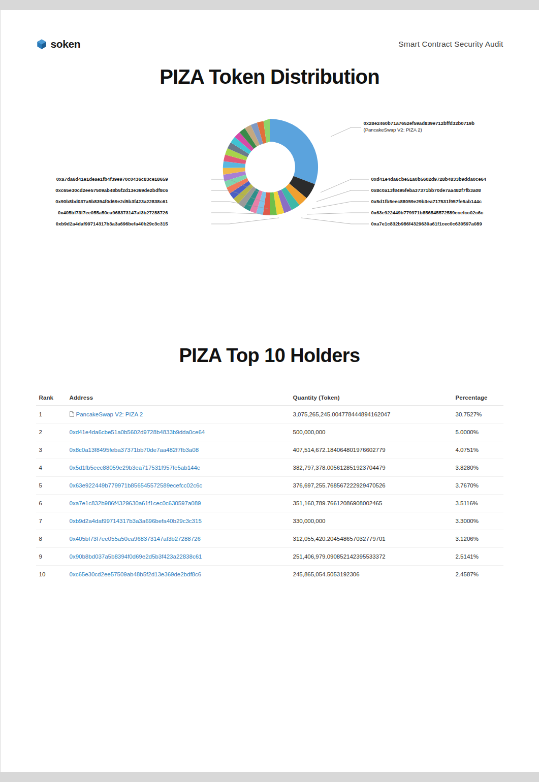soken
Smart Contract Security Audit
PIZA Token Distribution
0x28e2460b71a7652ef59ad839e712bffd32b0719b(PancakeSwap V2: PIZA 2)
0xd41e4da6cbe51a0b5602d9728b4833b9dda0ce64
0x8c0a13f8495feba37371bb70de7aa482f7fb3a08
0x5d1fb5eec88059e29b3ea717531f957fe5ab144c
0x63e922449b779971b856545572589ecefcc02c6c
0xa7e1c832b986f4329630a61f1cec0c630597a089
0xa7da6d41e1deae1fb4f39e970c0436c83ce18659
0xc65e30cd2ee57509ab48b5f2d13e369de2bdf8c6
0x90b8bd037a5b8394f0d69e2d5b3f423a22838c61
0x405bf73f7ee055a50ea968373147af3b27288726
0xb9d2a4daf99714317b3a3a696befa40b29c3c315
PIZA Top 10 Holders
| Rank | Address | Quantity (Token) | Percentage |
| --- | --- | --- | --- |
| 1 | PancakeSwap V2: PIZA 2 | 3,075,265,245.004778444894162047 | 30.7527% |
| 2 | 0xd41e4da6cbe51a0b5602d9728b4833b9dda0ce64 | 500,000,000 | 5.0000% |
| 3 | 0x8c0a13f8495feba37371bb70de7aa482f7fb3a08 | 407,514,672.184064801976602779 | 4.0751% |
| 4 | 0x5d1fb5eec88059e29b3ea717531f957fe5ab144c | 382,797,378.005612851923704479 | 3.8280% |
| 5 | 0x63e922449b779971b856545572589ecefcc02c6c | 376,697,255.768567222929470526 | 3.7670% |
| 6 | 0xa7e1c832b986f4329630a61f1cec0c630597a089 | 351,160,789.76612086908002465 | 3.5116% |
| 7 | 0xb9d2a4daf99714317b3a3a696befa40b29c3c315 | 330,000,000 | 3.3000% |
| 8 | 0x405bf73f7ee055a50ea968373147af3b27288726 | 312,055,420.204548657032779701 | 3.1206% |
| 9 | 0x90b8bd037a5b8394f0d69e2d5b3f423a22838c61 | 251,406,979.090852142395533372 | 2.5141% |
| 10 | 0xc65e30cd2ee57509ab48b5f2d13e369de2bdf8c6 | 245,865,054.5053192306 | 2.4587% |